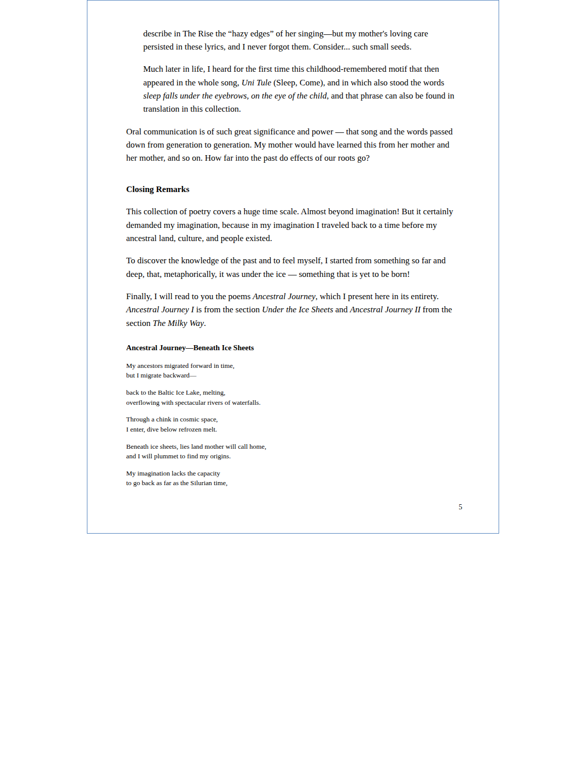describe in The Rise the “hazy edges” of her singing—but my mother's loving care persisted in these lyrics, and I never forgot them. Consider... such small seeds.
Much later in life, I heard for the first time this childhood-remembered motif that then appeared in the whole song, Uni Tule (Sleep, Come), and in which also stood the words sleep falls under the eyebrows, on the eye of the child, and that phrase can also be found in translation in this collection.
Oral communication is of such great significance and power — that song and the words passed down from generation to generation. My mother would have learned this from her mother and her mother, and so on. How far into the past do effects of our roots go?
Closing Remarks
This collection of poetry covers a huge time scale. Almost beyond imagination! But it certainly demanded my imagination, because in my imagination I traveled back to a time before my ancestral land, culture, and people existed.
To discover the knowledge of the past and to feel myself, I started from something so far and deep, that, metaphorically, it was under the ice — something that is yet to be born!
Finally, I will read to you the poems Ancestral Journey, which I present here in its entirety. Ancestral Journey I is from the section Under the Ice Sheets and Ancestral Journey II from the section The Milky Way.
Ancestral Journey—Beneath Ice Sheets
My ancestors migrated forward in time,
but I migrate backward—
back to the Baltic Ice Lake, melting,
overflowing with spectacular rivers of waterfalls.
Through a chink in cosmic space,
I enter, dive below refrozen melt.
Beneath ice sheets, lies land mother will call home,
and I will plummet to find my origins.
My imagination lacks the capacity
to go back as far as the Silurian time,
5